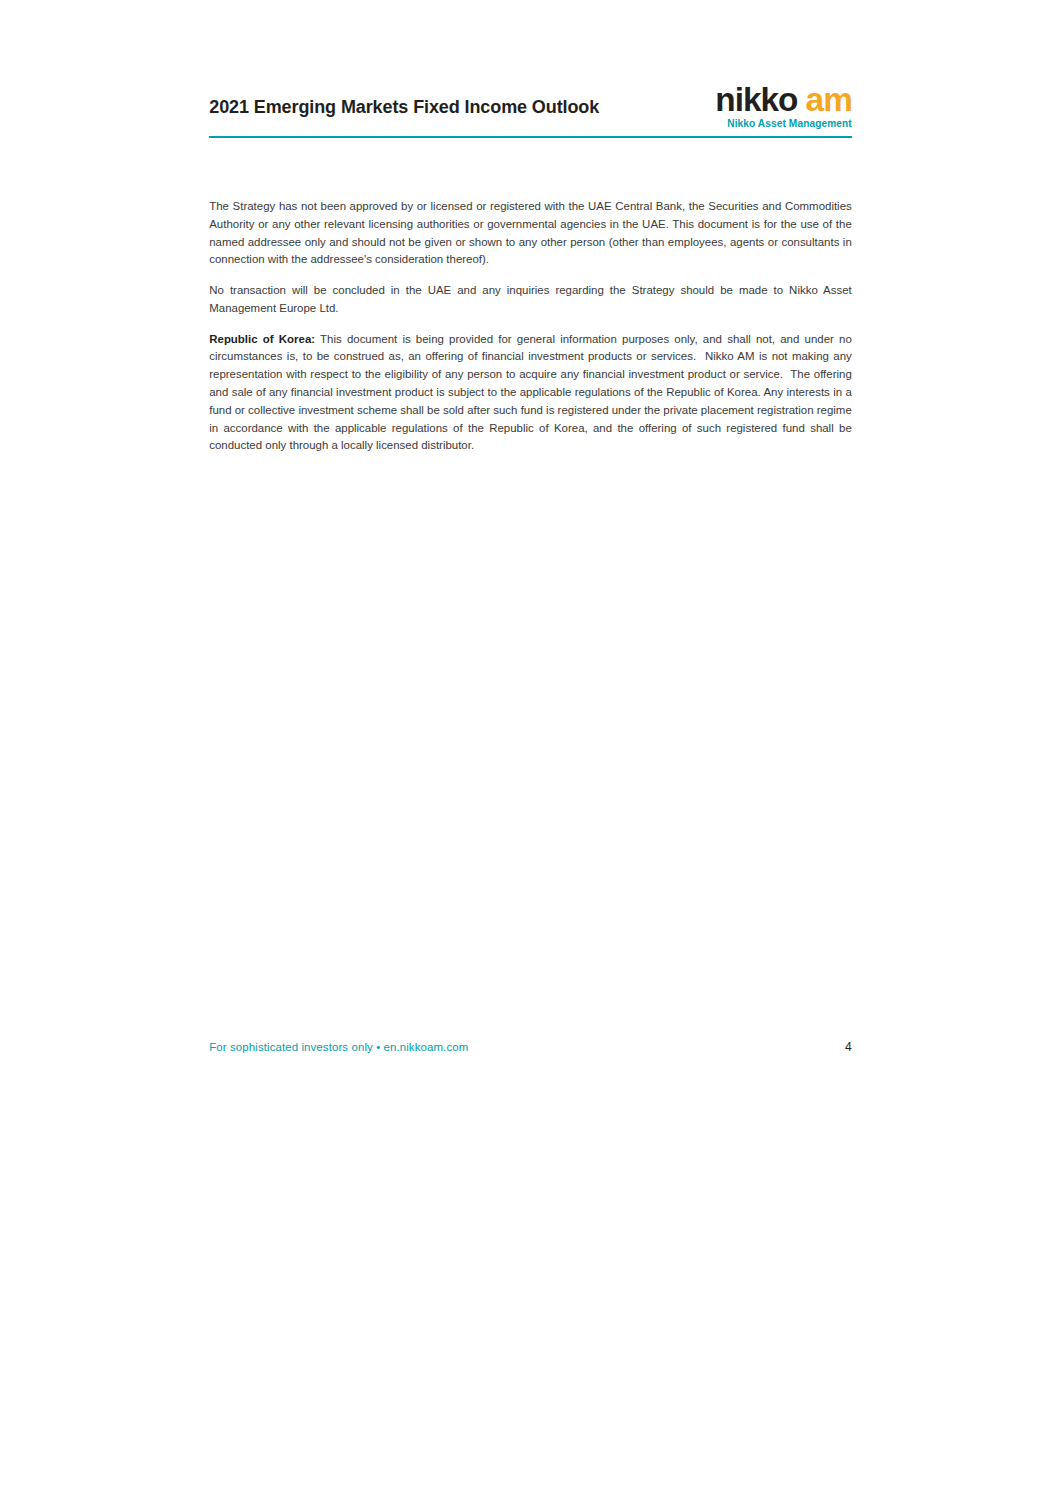2021 Emerging Markets Fixed Income Outlook
nikko am
Nikko Asset Management
The Strategy has not been approved by or licensed or registered with the UAE Central Bank, the Securities and Commodities Authority or any other relevant licensing authorities or governmental agencies in the UAE. This document is for the use of the named addressee only and should not be given or shown to any other person (other than employees, agents or consultants in connection with the addressee's consideration thereof).
No transaction will be concluded in the UAE and any inquiries regarding the Strategy should be made to Nikko Asset Management Europe Ltd.
Republic of Korea: This document is being provided for general information purposes only, and shall not, and under no circumstances is, to be construed as, an offering of financial investment products or services. Nikko AM is not making any representation with respect to the eligibility of any person to acquire any financial investment product or service. The offering and sale of any financial investment product is subject to the applicable regulations of the Republic of Korea. Any interests in a fund or collective investment scheme shall be sold after such fund is registered under the private placement registration regime in accordance with the applicable regulations of the Republic of Korea, and the offering of such registered fund shall be conducted only through a locally licensed distributor.
For sophisticated investors only • en.nikkoam.com
4